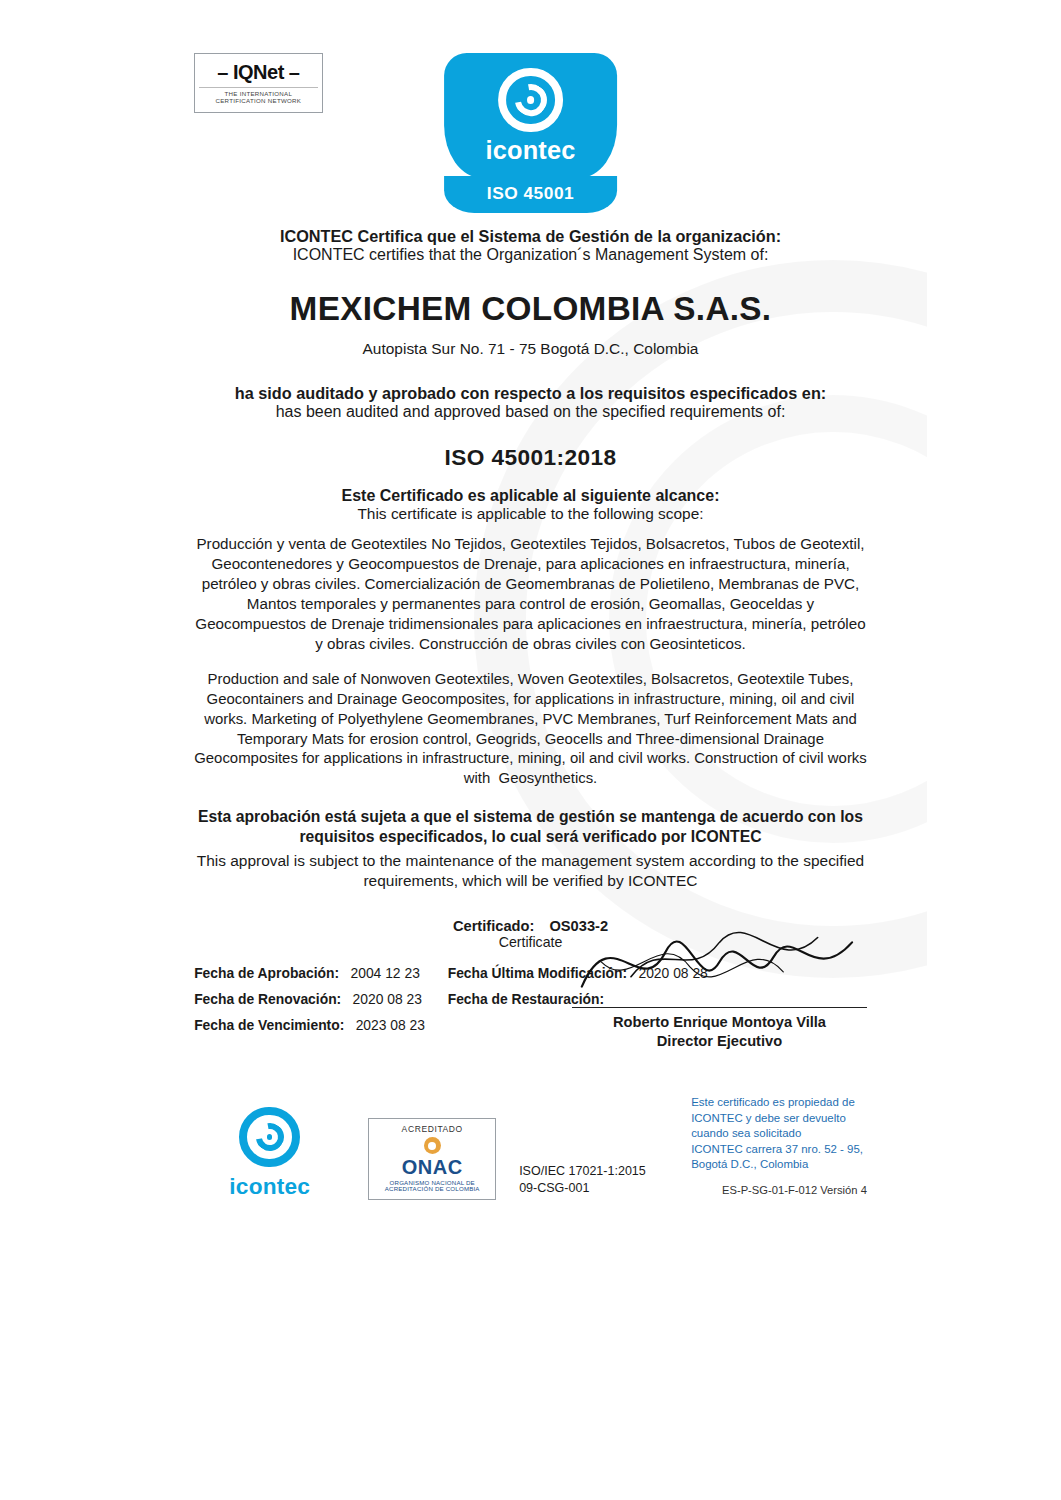– IQNet – The International Certification Network
icontec
ISO 45001
ICONTEC Certifica que el Sistema de Gestión de la organización:
ICONTEC certifies that the Organization´s Management System of:
MEXICHEM COLOMBIA S.A.S.
Autopista Sur No. 71 - 75 Bogotá D.C., Colombia
ha sido auditado y aprobado con respecto a los requisitos especificados en:
has been audited and approved based on the specified requirements of:
ISO 45001:2018
Este Certificado es aplicable al siguiente alcance:
This certificate is applicable to the following scope:
Producción y venta de Geotextiles No Tejidos, Geotextiles Tejidos, Bolsacretos, Tubos de Geotextil, Geocontenedores y Geocompuestos de Drenaje, para aplicaciones en infraestructura, minería, petróleo y obras civiles. Comercialización de Geomembranas de Polietileno, Membranas de PVC, Mantos temporales y permanentes para control de erosión, Geomallas, Geoceldas y Geocompuestos de Drenaje tridimensionales para aplicaciones en infraestructura, minería, petróleo y obras civiles. Construcción de obras civiles con Geosinteticos.
Production and sale of Nonwoven Geotextiles, Woven Geotextiles, Bolsacretos, Geotextile Tubes, Geocontainers and Drainage Geocomposites, for applications in infrastructure, mining, oil and civil works. Marketing of Polyethylene Geomembranes, PVC Membranes, Turf Reinforcement Mats and Temporary Mats for erosion control, Geogrids, Geocells and Three-dimensional Drainage Geocomposites for applications in infrastructure, mining, oil and civil works. Construction of civil works with Geosynthetics.
Esta aprobación está sujeta a que el sistema de gestión se mantenga de acuerdo con los requisitos especificados, lo cual será verificado por ICONTEC This approval is subject to the maintenance of the management system according to the specified requirements, which will be verified by ICONTEC
Certificado: OS033-2 Certificate
Fecha de Aprobación: 2004 12 23
Fecha de Renovación: 2020 08 23
Fecha de Vencimiento: 2023 08 23
Fecha Última Modificación: 2020 08 28
Fecha de Restauración:
Roberto Enrique Montoya Villa
Director Ejecutivo
icontec
Acreditado
ONAC
Organismo Nacional de
Acreditación de Colombia
ISO/IEC 17021-1:2015
09-CSG-001
Este certificado es propiedad de ICONTEC y debe ser devuelto cuando sea solicitado
ICONTEC carrera 37 nro. 52 - 95, Bogotá D.C., Colombia
ES-P-SG-01-F-012 Versión 4